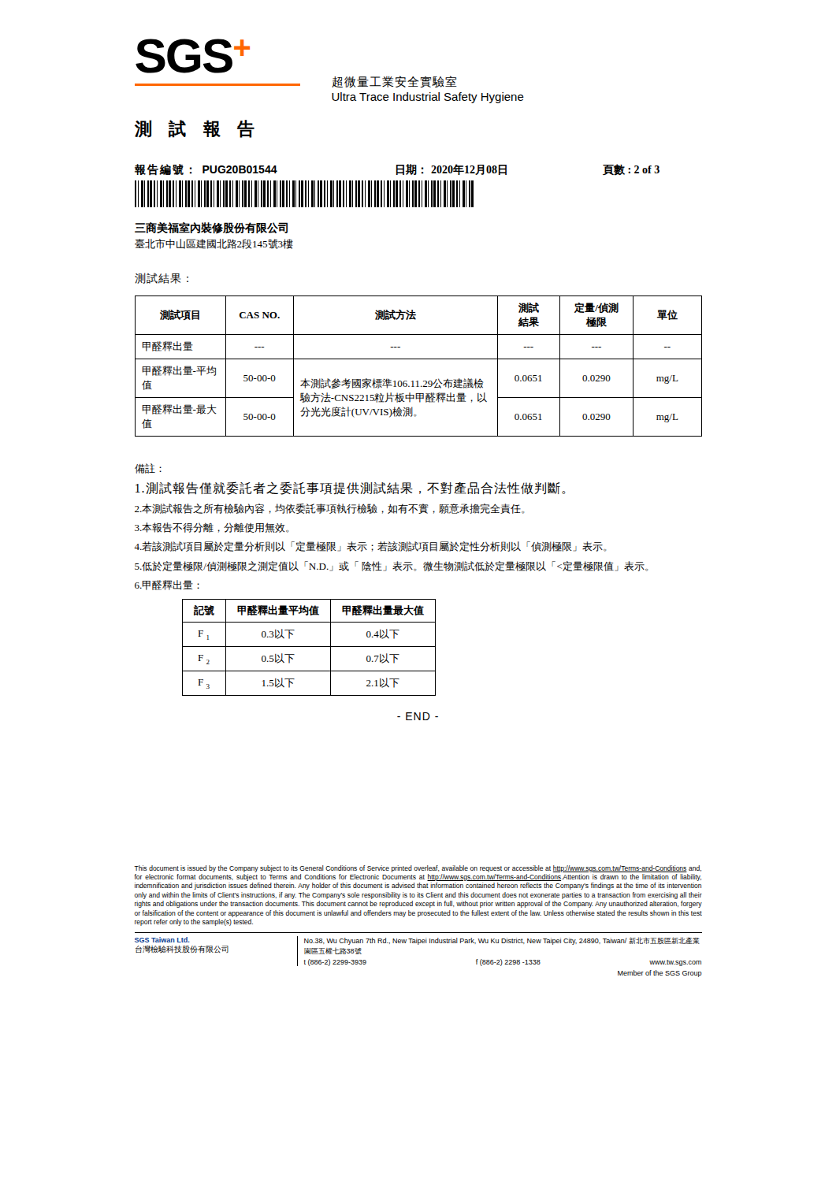SGS+
超微量工業安全實驗室
Ultra Trace Industrial Safety Hygiene
測 試 報 告
報告編號： PUG20B01544 日期： 2020年12月08日 頁數 : 2 of 3
三商美福室內裝修股份有限公司
臺北市中山區建國北路2段145號3樓
測試結果：
| 測試項目 | CAS NO. | 測試方法 | 測試 結果 | 定量/偵測 極限 | 單位 |
| --- | --- | --- | --- | --- | --- |
| 甲醛釋出量 | --- | --- | --- | --- | -- |
| 甲醛釋出量-平均值 | 50-00-0 | 本測試參考國家標準106.11.29公布建議檢驗方法-CNS2215粒片板中甲醛釋出量，以分光光度計(UV/VIS)檢測。 | 0.0651 | 0.0290 | mg/L |
| 甲醛釋出量-最大值 | 50-00-0 | 0.0651 | 0.0290 | mg/L |
備註：
1.測試報告僅就委託者之委託事項提供測試結果，不對產品合法性做判斷。
2.本測試報告之所有檢驗內容，均依委託事項執行檢驗，如有不實，願意承擔完全責任。
3.本報告不得分離，分離使用無效。
4.若該測試項目屬於定量分析則以「定量極限」表示；若該測試項目屬於定性分析則以「偵測極限」表示。
5.低於定量極限/偵測極限之測定值以「N.D.」或「 陰性」表示。微生物測試低於定量極限以「<定量極限值」表示。
6.甲醛釋出量：
| 記號 | 甲醛釋出量平均值 | 甲醛釋出量最大值 |
| --- | --- | --- |
| F 1 | 0.3以下 | 0.4以下 |
| F 2 | 0.5以下 | 0.7以下 |
| F 3 | 1.5以下 | 2.1以下 |
- END -
This document is issued by the Company subject to its General Conditions of Service printed overleaf, available on request or accessible at http://www.sgs.com.tw/Terms-and-Conditions and, for electronic format documents, subject to Terms and Conditions for Electronic Documents at http://www.sgs.com.tw/Terms-and-Conditions.Attention is drawn to the limitation of liability, indemnification and jurisdiction issues defined therein. Any holder of this document is advised that information contained hereon reflects the Company's findings at the time of its intervention only and within the limits of Client's instructions, if any. The Company's sole responsibility is to its Client and this document does not exonerate parties to a transaction from exercising all their rights and obligations under the transaction documents. This document cannot be reproduced except in full, without prior written approval of the Company. Any unauthorized alteration, forgery or falsification of the content or appearance of this document is unlawful and offenders may be prosecuted to the fullest extent of the law. Unless otherwise stated the results shown in this test report refer only to the sample(s) tested.
SGS Taiwan Ltd.
台灣檢驗科技股份有限公司
No.38, Wu Chyuan 7th Rd., New Taipei Industrial Park, Wu Ku District, New Taipei City, 24890, Taiwan/ 新北市五股區新北產業園區五權七路38號
t (886-2) 2299-3939 f (886-2) 2298 -1338 www.tw.sgs.com
Member of the SGS Group